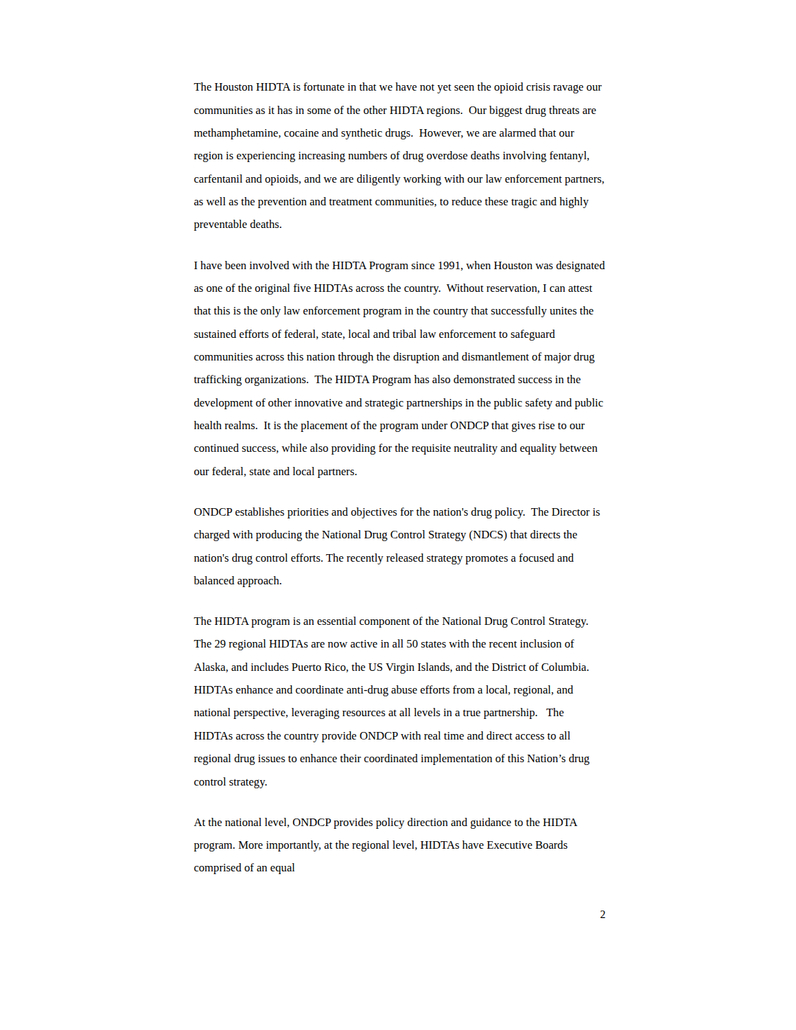The Houston HIDTA is fortunate in that we have not yet seen the opioid crisis ravage our communities as it has in some of the other HIDTA regions. Our biggest drug threats are methamphetamine, cocaine and synthetic drugs. However, we are alarmed that our region is experiencing increasing numbers of drug overdose deaths involving fentanyl, carfentanil and opioids, and we are diligently working with our law enforcement partners, as well as the prevention and treatment communities, to reduce these tragic and highly preventable deaths.
I have been involved with the HIDTA Program since 1991, when Houston was designated as one of the original five HIDTAs across the country. Without reservation, I can attest that this is the only law enforcement program in the country that successfully unites the sustained efforts of federal, state, local and tribal law enforcement to safeguard communities across this nation through the disruption and dismantlement of major drug trafficking organizations. The HIDTA Program has also demonstrated success in the development of other innovative and strategic partnerships in the public safety and public health realms. It is the placement of the program under ONDCP that gives rise to our continued success, while also providing for the requisite neutrality and equality between our federal, state and local partners.
ONDCP establishes priorities and objectives for the nation's drug policy. The Director is charged with producing the National Drug Control Strategy (NDCS) that directs the nation's drug control efforts. The recently released strategy promotes a focused and balanced approach.
The HIDTA program is an essential component of the National Drug Control Strategy. The 29 regional HIDTAs are now active in all 50 states with the recent inclusion of Alaska, and includes Puerto Rico, the US Virgin Islands, and the District of Columbia. HIDTAs enhance and coordinate anti-drug abuse efforts from a local, regional, and national perspective, leveraging resources at all levels in a true partnership. The HIDTAs across the country provide ONDCP with real time and direct access to all regional drug issues to enhance their coordinated implementation of this Nation’s drug control strategy.
At the national level, ONDCP provides policy direction and guidance to the HIDTA program. More importantly, at the regional level, HIDTAs have Executive Boards comprised of an equal
2